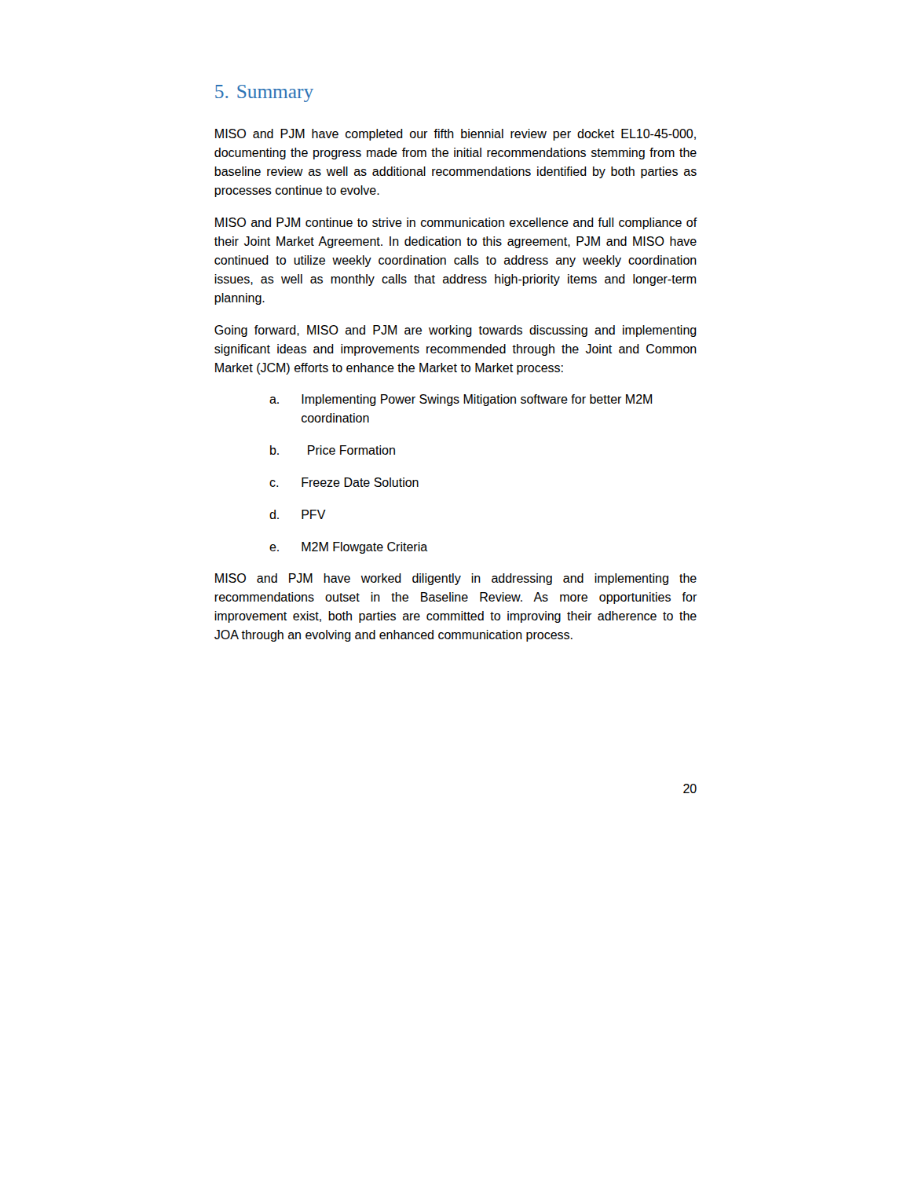5. Summary
MISO and PJM have completed our fifth biennial review per docket EL10-45-000, documenting the progress made from the initial recommendations stemming from the baseline review as well as additional recommendations identified by both parties as processes continue to evolve.
MISO and PJM continue to strive in communication excellence and full compliance of their Joint Market Agreement. In dedication to this agreement, PJM and MISO have continued to utilize weekly coordination calls to address any weekly coordination issues, as well as monthly calls that address high-priority items and longer-term planning.
Going forward, MISO and PJM are working towards discussing and implementing significant ideas and improvements recommended through the Joint and Common Market (JCM) efforts to enhance the Market to Market process:
Implementing Power Swings Mitigation software for better M2M coordination
Price Formation
Freeze Date Solution
PFV
M2M Flowgate Criteria
MISO and PJM have worked diligently in addressing and implementing the recommendations outset in the Baseline Review. As more opportunities for improvement exist, both parties are committed to improving their adherence to the JOA through an evolving and enhanced communication process.
20